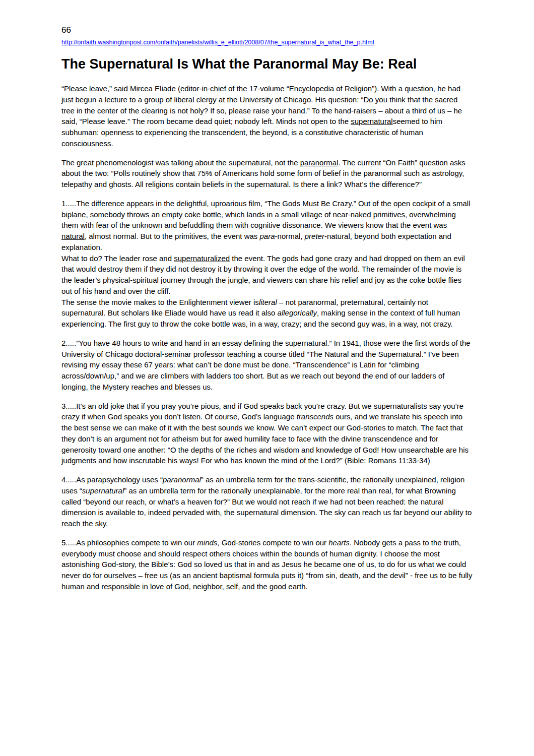66
http://onfaith.washingtonpost.com/onfaith/panelists/willis_e_elliott/2008/07/the_supernatural_is_what_the_p.html
The Supernatural Is What the Paranormal May Be: Real
“Please leave,” said Mircea Eliade (editor-in-chief of the 17-volume “Encyclopedia of Religion”). With a question, he had just begun a lecture to a group of liberal clergy at the University of Chicago. His question: “Do you think that the sacred tree in the center of the clearing is not holy? If so, please raise your hand.” To the hand-raisers – about a third of us – he said, “Please leave.” The room became dead quiet; nobody left. Minds not open to the supernaturalseemed to him subhuman: openness to experiencing the transcendent, the beyond, is a constitutive characteristic of human consciousness.
The great phenomenologist was talking about the supernatural, not the paranormal. The current “On Faith” question asks about the two: “Polls routinely show that 75% of Americans hold some form of belief in the paranormal such as astrology, telepathy and ghosts. All religions contain beliefs in the supernatural. Is there a link? What’s the difference?”
1.....The difference appears in the delightful, uproarious film, “The Gods Must Be Crazy.” Out of the open cockpit of a small biplane, somebody throws an empty coke bottle, which lands in a small village of near-naked primitives, overwhelming them with fear of the unknown and befuddling them with cognitive dissonance. We viewers know that the event was natural, almost normal. But to the primitives, the event was para-normal, preter-natural, beyond both expectation and explanation.
What to do? The leader rose and supernaturalized the event. The gods had gone crazy and had dropped on them an evil that would destroy them if they did not destroy it by throwing it over the edge of the world. The remainder of the movie is the leader’s physical-spiritual journey through the jungle, and viewers can share his relief and joy as the coke bottle flies out of his hand and over the cliff.
The sense the movie makes to the Enlightenment viewer isliteral – not paranormal, preternatural, certainly not supernatural. But scholars like Eliade would have us read it also allegorically, making sense in the context of full human experiencing. The first guy to throw the coke bottle was, in a way, crazy; and the second guy was, in a way, not crazy.
2.....”You have 48 hours to write and hand in an essay defining the supernatural.” In 1941, those were the first words of the University of Chicago doctoral-seminar professor teaching a course titled “The Natural and the Supernatural.” I’ve been revising my essay these 67 years: what can’t be done must be done. “Transcendence” is Latin for “climbing across/down/up,” and we are climbers with ladders too short. But as we reach out beyond the end of our ladders of longing, the Mystery reaches and blesses us.
3.....It’s an old joke that if you pray you’re pious, and if God speaks back you’re crazy. But we supernaturalists say you’re crazy if when God speaks you don’t listen. Of course, God’s language transcends ours, and we translate his speech into the best sense we can make of it with the best sounds we know. We can’t expect our God-stories to match. The fact that they don’t is an argument not for atheism but for awed humility face to face with the divine transcendence and for generosity toward one another: “O the depths of the riches and wisdom and knowledge of God! How unsearchable are his judgments and how inscrutable his ways! For who has known the mind of the Lord?” (Bible: Romans 11:33-34)
4.....As parapsychology uses “paranormal” as an umbrella term for the trans-scientific, the rationally unexplained, religion uses “supernatural” as an umbrella term for the rationally unexplainable, for the more real than real, for what Browning called “beyond our reach, or what’s a heaven for?” But we would not reach if we had not been reached: the natural dimension is available to, indeed pervaded with, the supernatural dimension. The sky can reach us far beyond our ability to reach the sky.
5.....As philosophies compete to win our minds, God-stories compete to win our hearts. Nobody gets a pass to the truth, everybody must choose and should respect others choices within the bounds of human dignity. I choose the most astonishing God-story, the Bible’s: God so loved us that in and as Jesus he became one of us, to do for us what we could never do for ourselves – free us (as an ancient baptismal formula puts it) “from sin, death, and the devil” - free us to be fully human and responsible in love of God, neighbor, self, and the good earth.